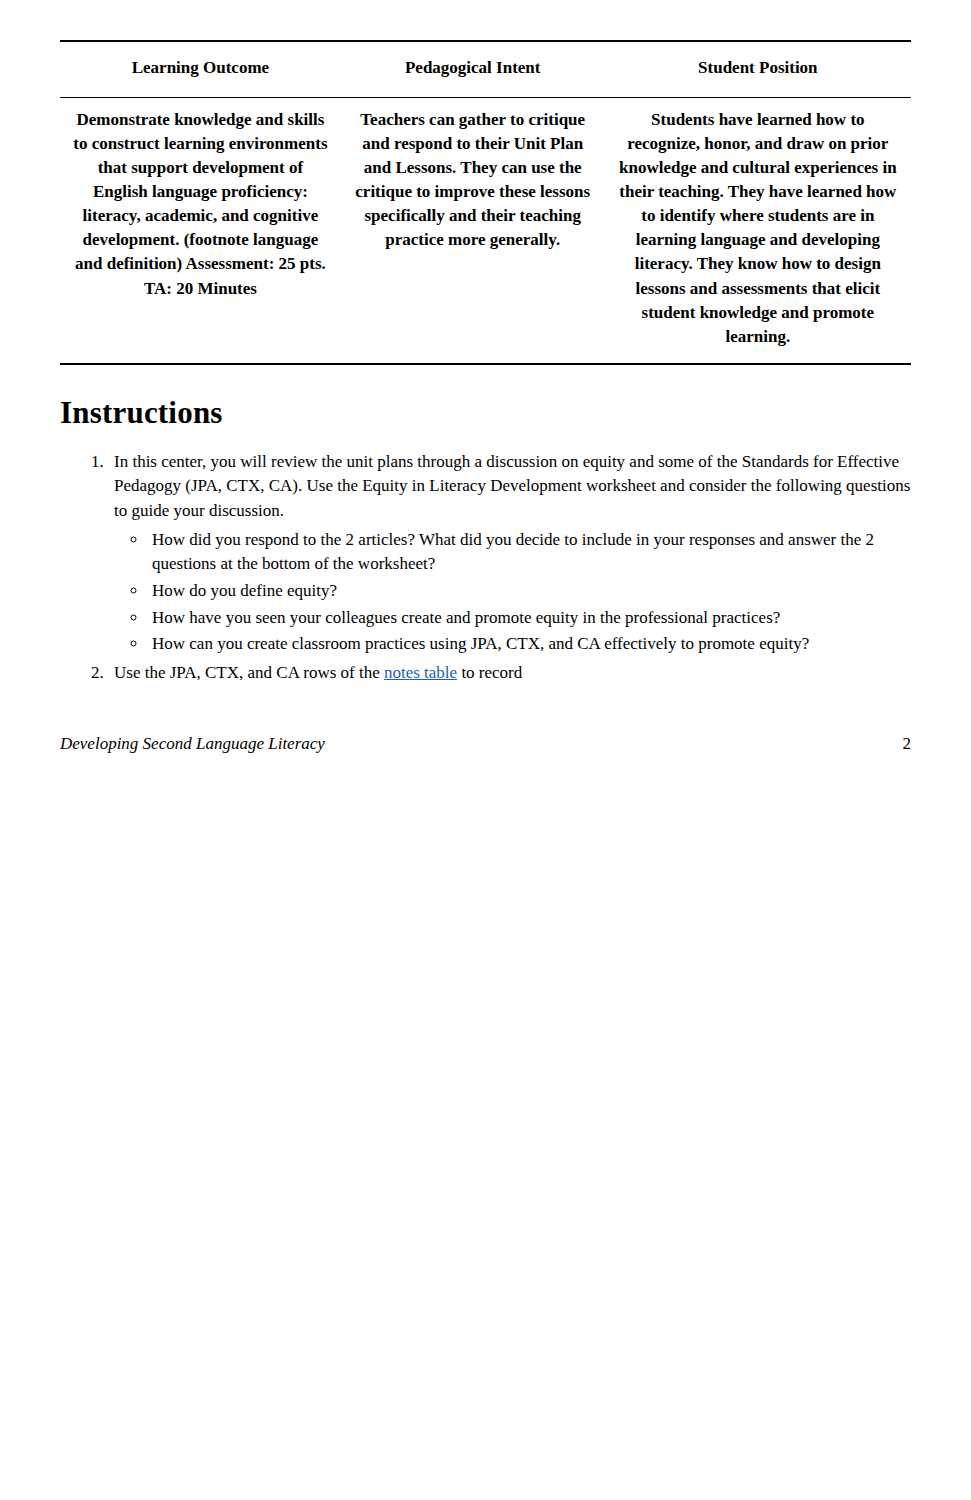| Learning Outcome | Pedagogical Intent | Student Position |
| --- | --- | --- |
| Demonstrate knowledge and skills to construct learning environments that support development of English language proficiency: literacy, academic, and cognitive development. (footnote language and definition) Assessment: 25 pts. TA: 20 Minutes | Teachers can gather to critique and respond to their Unit Plan and Lessons. They can use the critique to improve these lessons specifically and their teaching practice more generally. | Students have learned how to recognize, honor, and draw on prior knowledge and cultural experiences in their teaching. They have learned how to identify where students are in learning language and developing literacy. They know how to design lessons and assessments that elicit student knowledge and promote learning. |
Instructions
In this center, you will review the unit plans through a discussion on equity and some of the Standards for Effective Pedagogy (JPA, CTX, CA). Use the Equity in Literacy Development worksheet and consider the following questions to guide your discussion.
How did you respond to the 2 articles? What did you decide to include in your responses and answer the 2 questions at the bottom of the worksheet?
How do you define equity?
How have you seen your colleagues create and promote equity in the professional practices?
How can you create classroom practices using JPA, CTX, and CA effectively to promote equity?
Use the JPA, CTX, and CA rows of the notes table to record
Developing Second Language Literacy 2